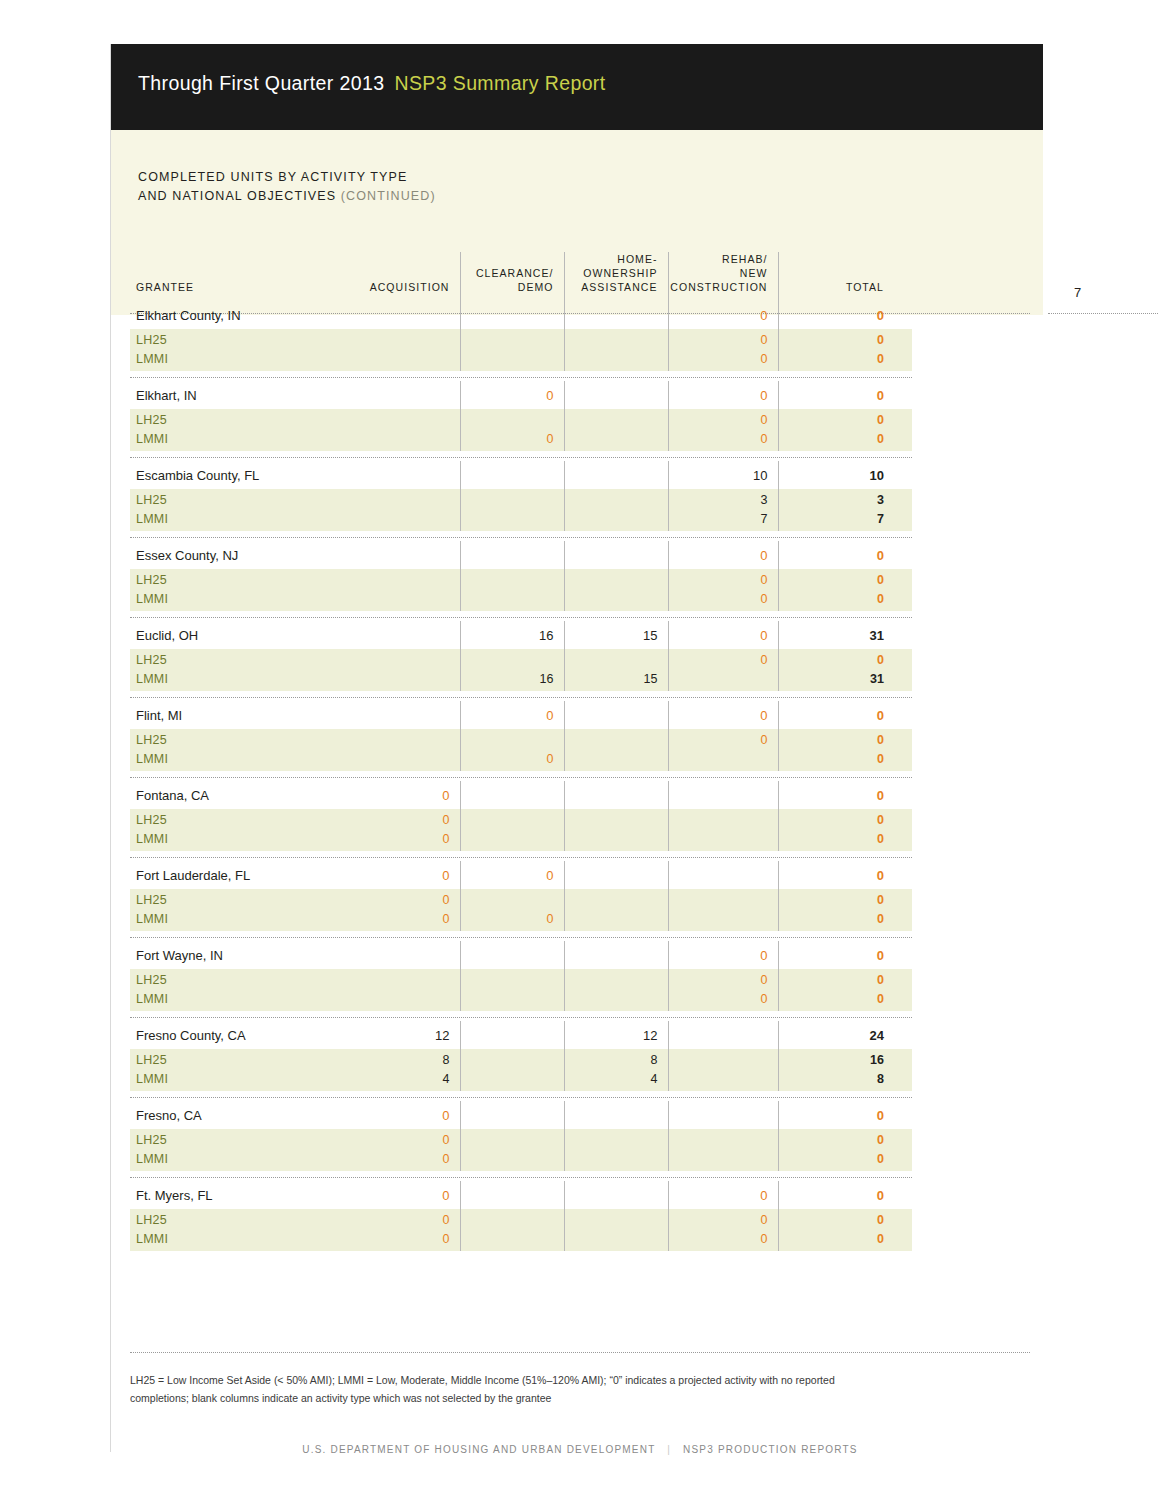Through First Quarter 2013 NSP3 Summary Report
Completed Units by Activity Type
and National Objectives (continued)
7
| Grantee | Acquisition | Clearance/ Demo | Home- ownership Assistance | Rehab/ New Construction | Total |
| --- | --- | --- | --- | --- | --- |
| Elkhart County, IN | | | | 0 | 0 |
| LH25 | | | | 0 | 0 |
| LMMI | | | | 0 | 0 |
| Elkhart, IN | | 0 | | 0 | 0 |
| LH25 | | | | 0 | 0 |
| LMMI | | 0 | | 0 | 0 |
| Escambia County, FL | | | | 10 | 10 |
| LH25 | | | | 3 | 3 |
| LMMI | | | | 7 | 7 |
| Essex County, NJ | | | | 0 | 0 |
| LH25 | | | | 0 | 0 |
| LMMI | | | | 0 | 0 |
| Euclid, OH | | 16 | 15 | 0 | 31 |
| LH25 | | | | 0 | 0 |
| LMMI | | 16 | 15 | | 31 |
| Flint, MI | | 0 | | 0 | 0 |
| LH25 | | | | 0 | 0 |
| LMMI | | 0 | | | 0 |
| Fontana, CA | 0 | | | | 0 |
| LH25 | 0 | | | | 0 |
| LMMI | 0 | | | | 0 |
| Fort Lauderdale, FL | 0 | 0 | | | 0 |
| LH25 | 0 | | | | 0 |
| LMMI | 0 | 0 | | | 0 |
| Fort Wayne, IN | | | | 0 | 0 |
| LH25 | | | | 0 | 0 |
| LMMI | | | | 0 | 0 |
| Fresno County, CA | 12 | | 12 | | 24 |
| LH25 | 8 | | 8 | | 16 |
| LMMI | 4 | | 4 | | 8 |
| Fresno, CA | 0 | | | | 0 |
| LH25 | 0 | | | | 0 |
| LMMI | 0 | | | | 0 |
| Ft. Myers, FL | 0 | | | 0 | 0 |
| LH25 | 0 | | | 0 | 0 |
| LMMI | 0 | | | 0 | 0 |
LH25 = Low Income Set Aside (< 50% AMI); LMMI = Low, Moderate, Middle Income (51%–120% AMI); “0” indicates a projected activity with no reported completions; blank columns indicate an activity type which was not selected by the grantee
U.S. Department of Housing and Urban Development | NSP3 Production Reports